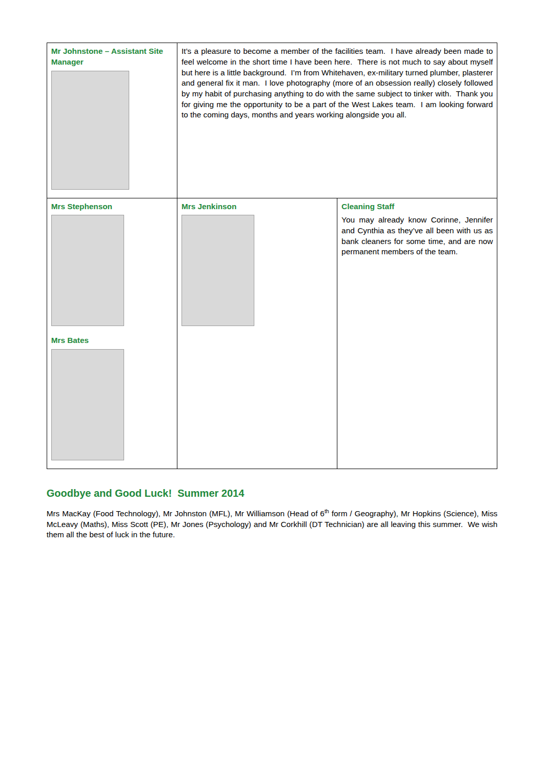| Mr Johnstone – Assistant Site Manager | It’s a pleasure to become a member of the facilities team. I have already been made to feel welcome in the short time I have been here. There is not much to say about myself but here is a little background. I’m from Whitehaven, ex-military turned plumber, plasterer and general fix it man. I love photography (more of an obsession really) closely followed by my habit of purchasing anything to do with the same subject to tinker with. Thank you for giving me the opportunity to be a part of the West Lakes team. I am looking forward to the coming days, months and years working alongside you all. |
| Mrs Stephenson Mrs Bates | Mrs Jenkinson | Cleaning Staff You may already know Corinne, Jennifer and Cynthia as they’ve all been with us as bank cleaners for some time, and are now permanent members of the team. |
Goodbye and Good Luck! Summer 2014
Mrs MacKay (Food Technology), Mr Johnston (MFL), Mr Williamson (Head of 6th form / Geography), Mr Hopkins (Science), Miss McLeavy (Maths), Miss Scott (PE), Mr Jones (Psychology) and Mr Corkhill (DT Technician) are all leaving this summer. We wish them all the best of luck in the future.